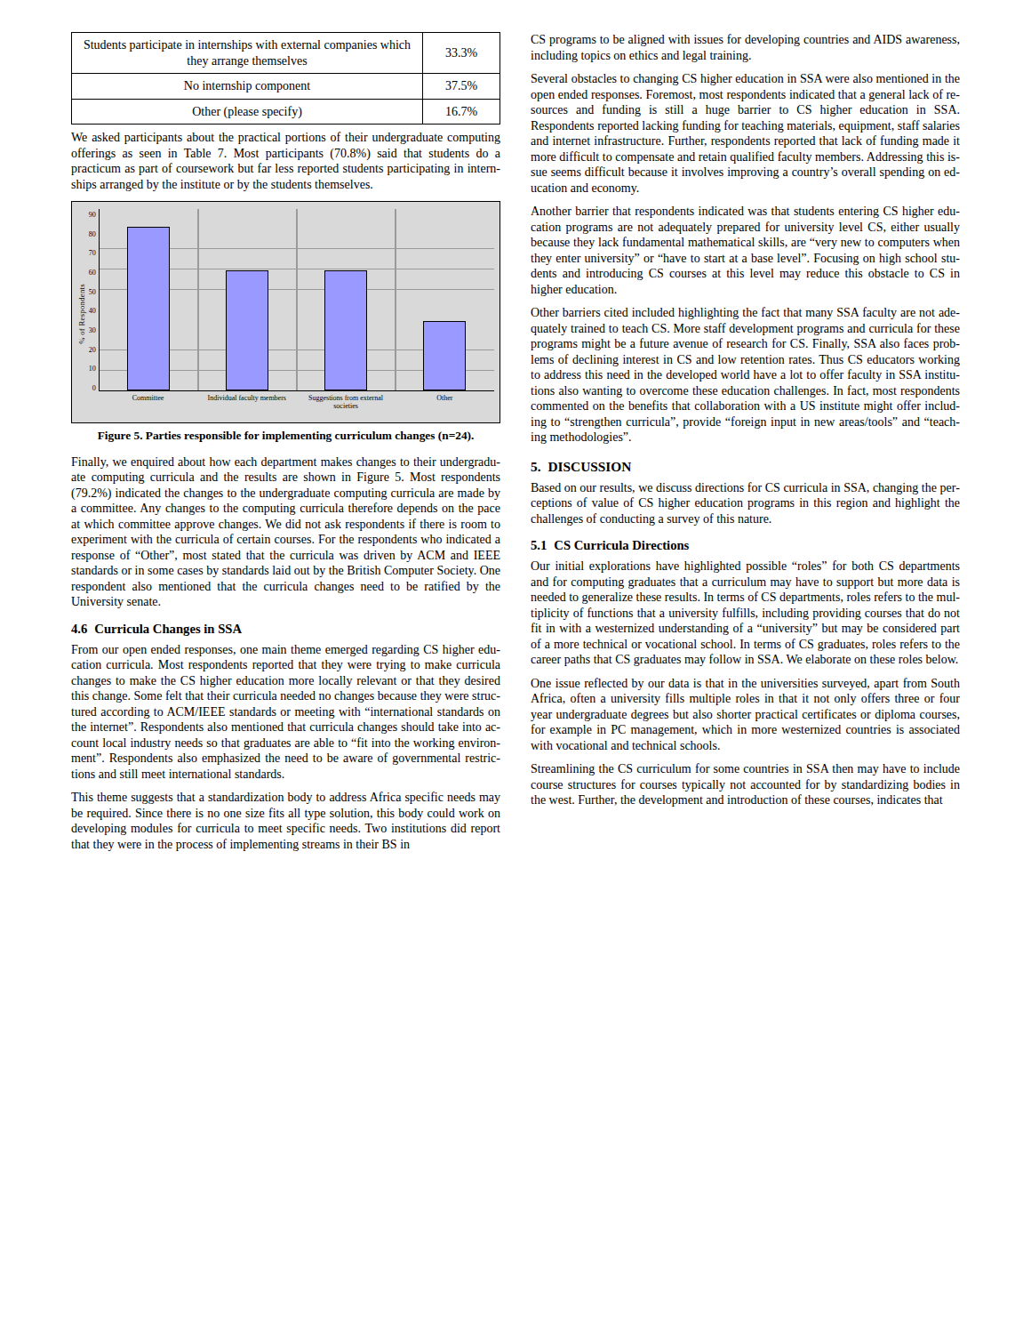| Students participate in internships with external companies which they arrange themselves | 33.3% |
| No internship component | 37.5% |
| Other (please specify) | 16.7% |
We asked participants about the practical portions of their undergraduate computing offerings as seen in Table 7. Most participants (70.8%) said that students do a practicum as part of coursework but far less reported students participating in internships arranged by the institute or by the students themselves.
% of Respondents
90 80 70 60 50 40 30 20 10 0
Committee Individual faculty members Suggestions from external societies Other
Figure 5. Parties responsible for implementing curriculum changes (n=24).
Finally, we enquired about how each department makes changes to their undergraduate computing curricula and the results are shown in Figure 5. Most respondents (79.2%) indicated the changes to the undergraduate computing curricula are made by a committee. Any changes to the computing curricula therefore depends on the pace at which committee approve changes. We did not ask respondents if there is room to experiment with the curricula of certain courses. For the respondents who indicated a response of “Other”, most stated that the curricula was driven by ACM and IEEE standards or in some cases by standards laid out by the British Computer Society. One respondent also mentioned that the curricula changes need to be ratified by the University senate.
4.6 Curricula Changes in SSA
From our open ended responses, one main theme emerged regarding CS higher education curricula. Most respondents reported that they were trying to make curricula changes to make the CS higher education more locally relevant or that they desired this change. Some felt that their curricula needed no changes because they were structured according to ACM/IEEE standards or meeting with “international standards on the internet”. Respondents also mentioned that curricula changes should take into account local industry needs so that graduates are able to “fit into the working environment”. Respondents also emphasized the need to be aware of governmental restrictions and still meet international standards.
This theme suggests that a standardization body to address Africa specific needs may be required. Since there is no one size fits all type solution, this body could work on developing modules for curricula to meet specific needs. Two institutions did report that they were in the process of implementing streams in their BS in
CS programs to be aligned with issues for developing countries and AIDS awareness, including topics on ethics and legal training.
Several obstacles to changing CS higher education in SSA were also mentioned in the open ended responses. Foremost, most respondents indicated that a general lack of resources and funding is still a huge barrier to CS higher education in SSA. Respondents reported lacking funding for teaching materials, equipment, staff salaries and internet infrastructure. Further, respondents reported that lack of funding made it more difficult to compensate and retain qualified faculty members. Addressing this issue seems difficult because it involves improving a country’s overall spending on education and economy.
Another barrier that respondents indicated was that students entering CS higher education programs are not adequately prepared for university level CS, either usually because they lack fundamental mathematical skills, are “very new to computers when they enter university” or “have to start at a base level”. Focusing on high school students and introducing CS courses at this level may reduce this obstacle to CS in higher education.
Other barriers cited included highlighting the fact that many SSA faculty are not adequately trained to teach CS. More staff development programs and curricula for these programs might be a future avenue of research for CS. Finally, SSA also faces problems of declining interest in CS and low retention rates. Thus CS educators working to address this need in the developed world have a lot to offer faculty in SSA institutions also wanting to overcome these education challenges. In fact, most respondents commented on the benefits that collaboration with a US institute might offer including to “strengthen curricula”, provide “foreign input in new areas/tools” and “teaching methodologies”.
5. DISCUSSION
Based on our results, we discuss directions for CS curricula in SSA, changing the perceptions of value of CS higher education programs in this region and highlight the challenges of conducting a survey of this nature.
5.1 CS Curricula Directions
Our initial explorations have highlighted possible “roles” for both CS departments and for computing graduates that a curriculum may have to support but more data is needed to generalize these results. In terms of CS departments, roles refers to the multiplicity of functions that a university fulfills, including providing courses that do not fit in with a westernized understanding of a “university” but may be considered part of a more technical or vocational school. In terms of CS graduates, roles refers to the career paths that CS graduates may follow in SSA. We elaborate on these roles below.
One issue reflected by our data is that in the universities surveyed, apart from South Africa, often a university fills multiple roles in that it not only offers three or four year undergraduate degrees but also shorter practical certificates or diploma courses, for example in PC management, which in more westernized countries is associated with vocational and technical schools.
Streamlining the CS curriculum for some countries in SSA then may have to include course structures for courses typically not accounted for by standardizing bodies in the west. Further, the development and introduction of these courses, indicates that